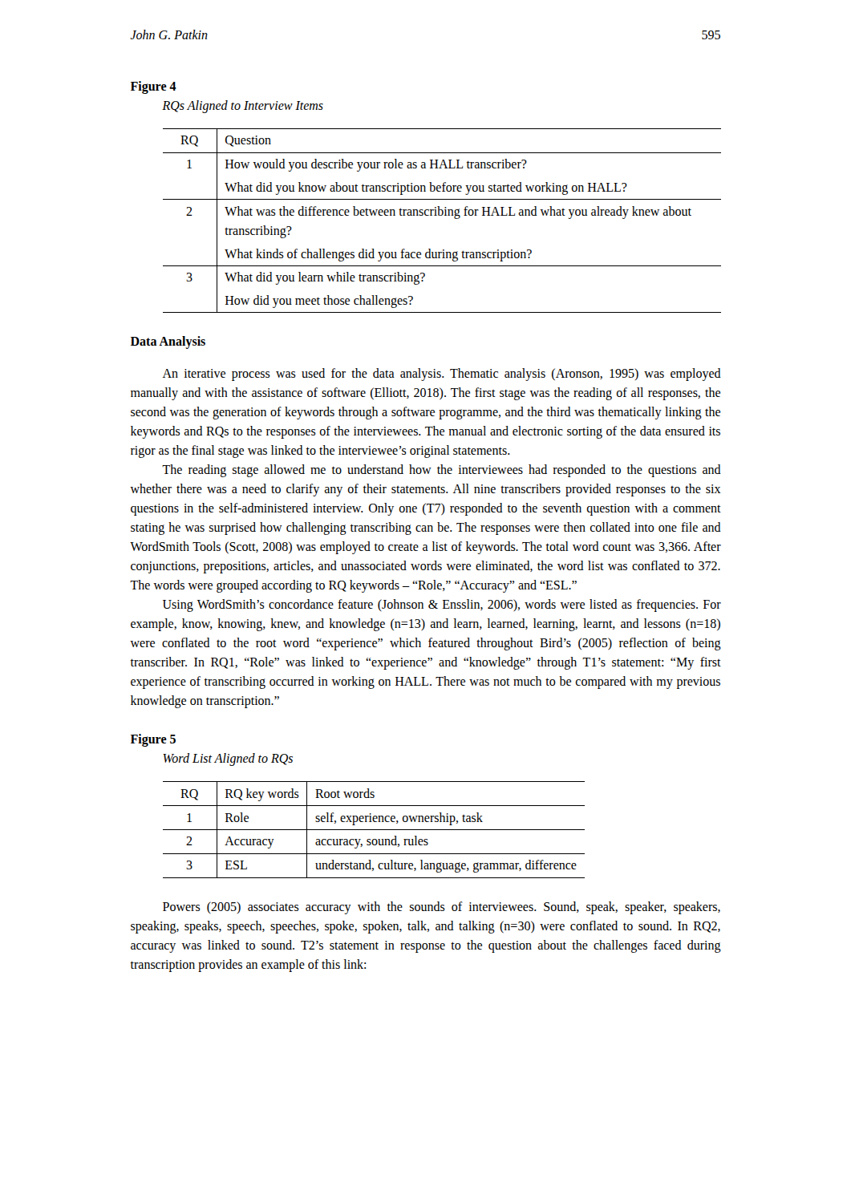John G. Patkin 595
Figure 4
RQs Aligned to Interview Items
| RQ | Question |
| --- | --- |
| 1 | How would you describe your role as a HALL transcriber? |
| | What did you know about transcription before you started working on HALL? |
| 2 | What was the difference between transcribing for HALL and what you already knew about transcribing? |
| | What kinds of challenges did you face during transcription? |
| 3 | What did you learn while transcribing? |
| | How did you meet those challenges? |
Data Analysis
An iterative process was used for the data analysis. Thematic analysis (Aronson, 1995) was employed manually and with the assistance of software (Elliott, 2018). The first stage was the reading of all responses, the second was the generation of keywords through a software programme, and the third was thematically linking the keywords and RQs to the responses of the interviewees. The manual and electronic sorting of the data ensured its rigor as the final stage was linked to the interviewee’s original statements.
The reading stage allowed me to understand how the interviewees had responded to the questions and whether there was a need to clarify any of their statements. All nine transcribers provided responses to the six questions in the self-administered interview. Only one (T7) responded to the seventh question with a comment stating he was surprised how challenging transcribing can be. The responses were then collated into one file and WordSmith Tools (Scott, 2008) was employed to create a list of keywords. The total word count was 3,366. After conjunctions, prepositions, articles, and unassociated words were eliminated, the word list was conflated to 372. The words were grouped according to RQ keywords – “Role,” “Accuracy” and “ESL.”
Using WordSmith’s concordance feature (Johnson & Ensslin, 2006), words were listed as frequencies. For example, know, knowing, knew, and knowledge (n=13) and learn, learned, learning, learnt, and lessons (n=18) were conflated to the root word “experience” which featured throughout Bird’s (2005) reflection of being transcriber. In RQ1, “Role” was linked to “experience” and “knowledge” through T1’s statement: “My first experience of transcribing occurred in working on HALL. There was not much to be compared with my previous knowledge on transcription.”
Figure 5
Word List Aligned to RQs
| RQ | RQ key words | Root words |
| --- | --- | --- |
| 1 | Role | self, experience, ownership, task |
| 2 | Accuracy | accuracy, sound, rules |
| 3 | ESL | understand, culture, language, grammar, difference |
Powers (2005) associates accuracy with the sounds of interviewees. Sound, speak, speaker, speakers, speaking, speaks, speech, speeches, spoke, spoken, talk, and talking (n=30) were conflated to sound. In RQ2, accuracy was linked to sound. T2’s statement in response to the question about the challenges faced during transcription provides an example of this link: